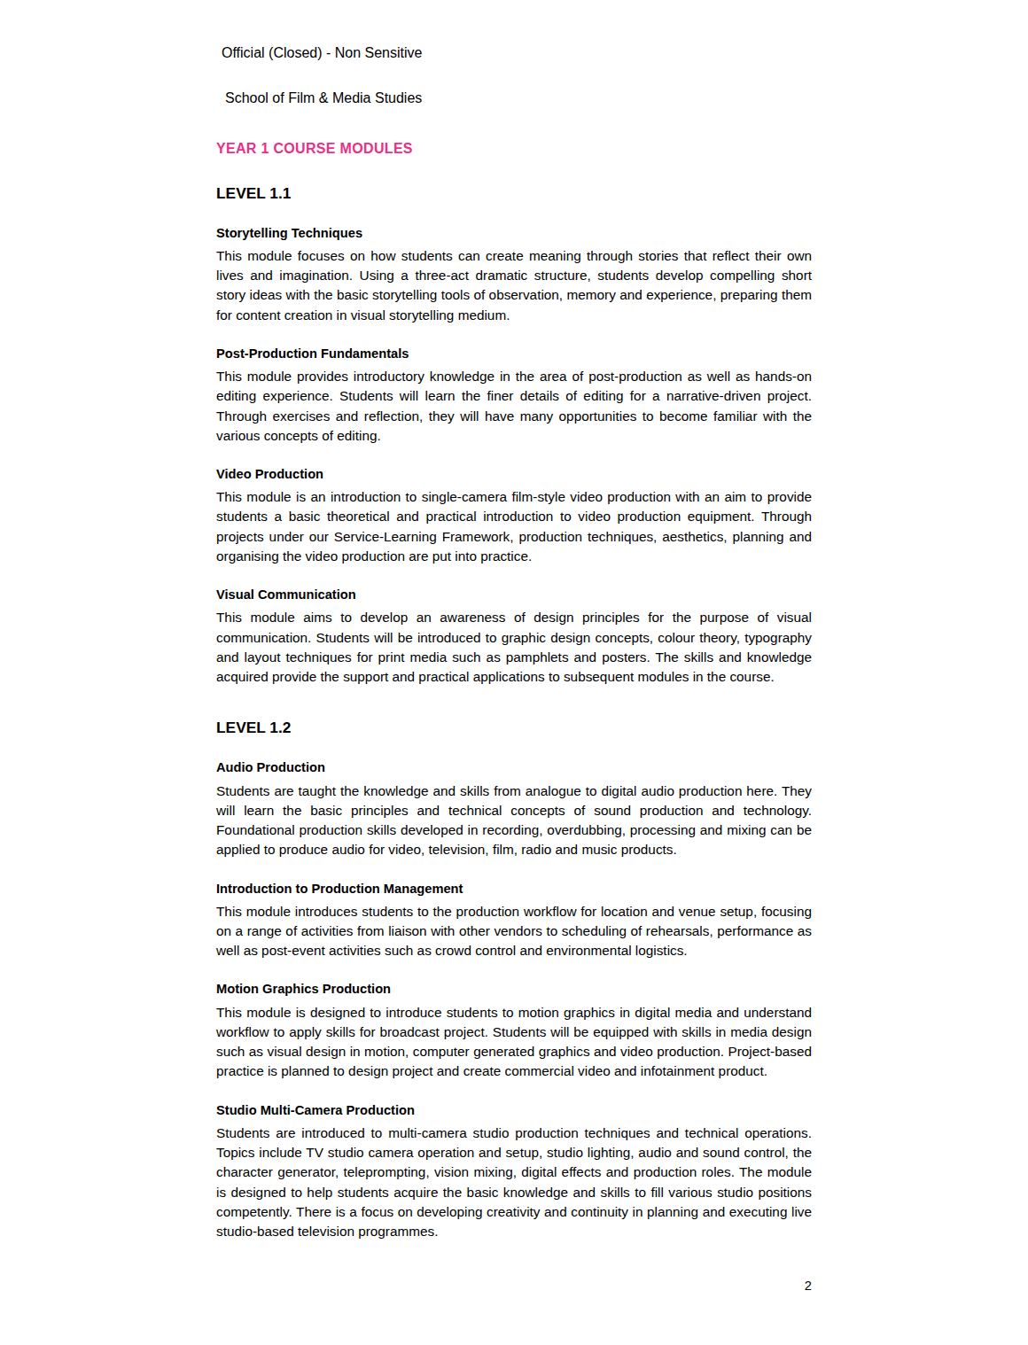Official (Closed) - Non Sensitive
School of Film & Media Studies
YEAR 1 COURSE MODULES
LEVEL 1.1
Storytelling Techniques
This module focuses on how students can create meaning through stories that reflect their own lives and imagination. Using a three-act dramatic structure, students develop compelling short story ideas with the basic storytelling tools of observation, memory and experience, preparing them for content creation in visual storytelling medium.
Post-Production Fundamentals
This module provides introductory knowledge in the area of post-production as well as hands-on editing experience. Students will learn the finer details of editing for a narrative-driven project. Through exercises and reflection, they will have many opportunities to become familiar with the various concepts of editing.
Video Production
This module is an introduction to single-camera film-style video production with an aim to provide students a basic theoretical and practical introduction to video production equipment. Through projects under our Service-Learning Framework, production techniques, aesthetics, planning and organising the video production are put into practice.
Visual Communication
This module aims to develop an awareness of design principles for the purpose of visual communication. Students will be introduced to graphic design concepts, colour theory, typography and layout techniques for print media such as pamphlets and posters. The skills and knowledge acquired provide the support and practical applications to subsequent modules in the course.
LEVEL 1.2
Audio Production
Students are taught the knowledge and skills from analogue to digital audio production here. They will learn the basic principles and technical concepts of sound production and technology. Foundational production skills developed in recording, overdubbing, processing and mixing can be applied to produce audio for video, television, film, radio and music products.
Introduction to Production Management
This module introduces students to the production workflow for location and venue setup, focusing on a range of activities from liaison with other vendors to scheduling of rehearsals, performance as well as post-event activities such as crowd control and environmental logistics.
Motion Graphics Production
This module is designed to introduce students to motion graphics in digital media and understand workflow to apply skills for broadcast project. Students will be equipped with skills in media design such as visual design in motion, computer generated graphics and video production. Project-based practice is planned to design project and create commercial video and infotainment product.
Studio Multi-Camera Production
Students are introduced to multi-camera studio production techniques and technical operations. Topics include TV studio camera operation and setup, studio lighting, audio and sound control, the character generator, teleprompting, vision mixing, digital effects and production roles. The module is designed to help students acquire the basic knowledge and skills to fill various studio positions competently. There is a focus on developing creativity and continuity in planning and executing live studio-based television programmes.
2